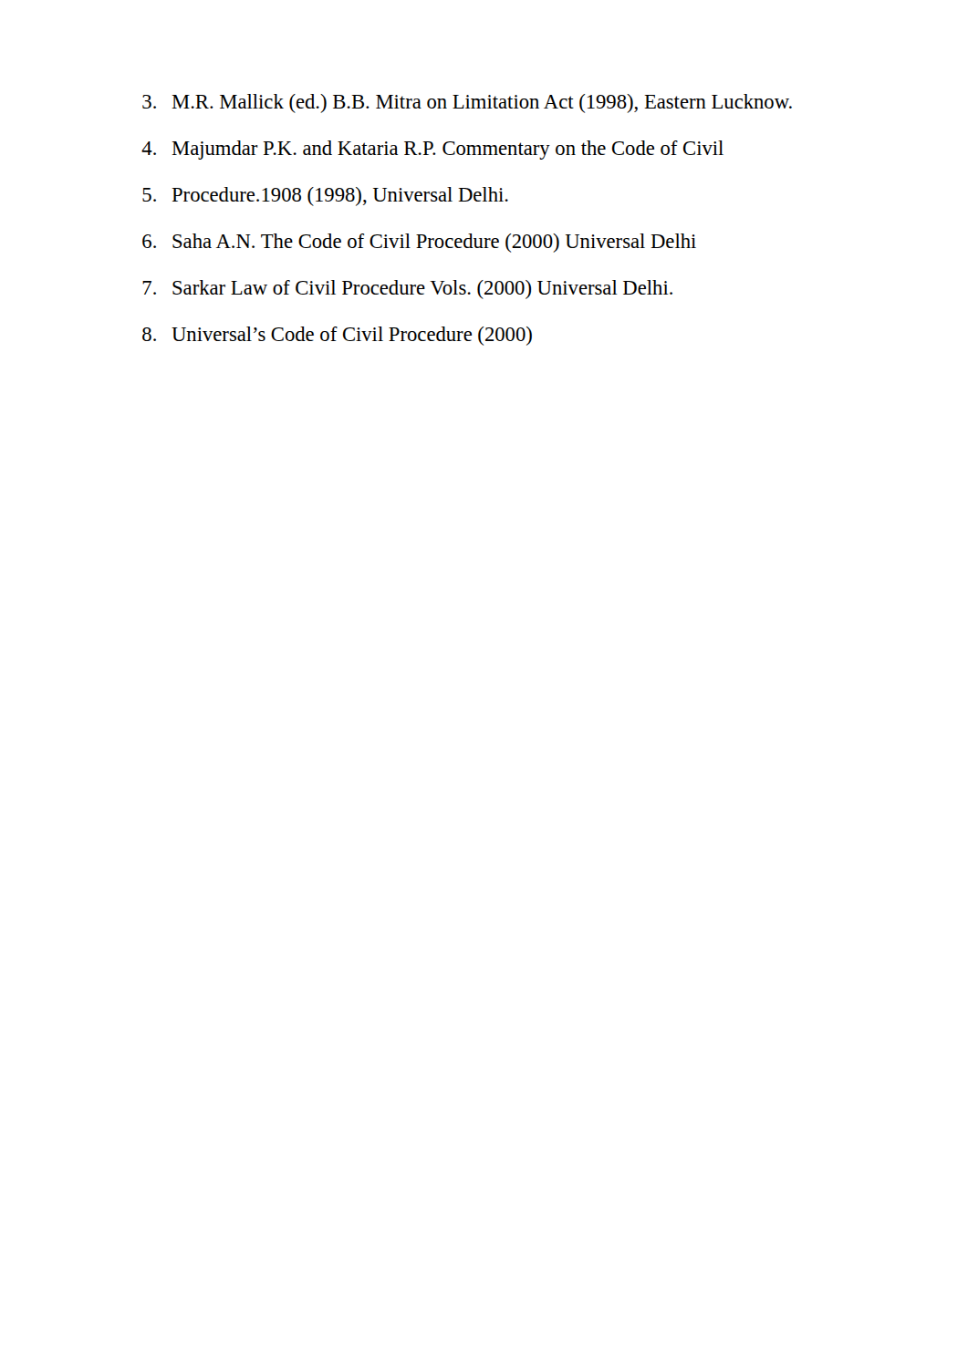M.R. Mallick (ed.) B.B. Mitra on Limitation Act (1998), Eastern Lucknow.
Majumdar P.K. and Kataria R.P. Commentary on the Code of Civil
Procedure.1908 (1998), Universal Delhi.
Saha A.N. The Code of Civil Procedure (2000) Universal Delhi
Sarkar Law of Civil Procedure Vols. (2000) Universal Delhi.
Universal’s Code of Civil Procedure (2000)